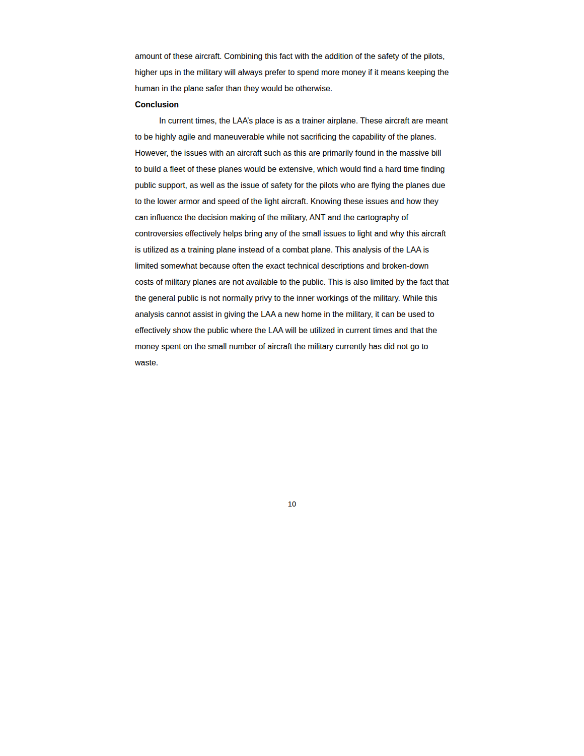amount of these aircraft. Combining this fact with the addition of the safety of the pilots, higher ups in the military will always prefer to spend more money if it means keeping the human in the plane safer than they would be otherwise.
Conclusion
In current times, the LAA’s place is as a trainer airplane. These aircraft are meant to be highly agile and maneuverable while not sacrificing the capability of the planes. However, the issues with an aircraft such as this are primarily found in the massive bill to build a fleet of these planes would be extensive, which would find a hard time finding public support, as well as the issue of safety for the pilots who are flying the planes due to the lower armor and speed of the light aircraft. Knowing these issues and how they can influence the decision making of the military, ANT and the cartography of controversies effectively helps bring any of the small issues to light and why this aircraft is utilized as a training plane instead of a combat plane. This analysis of the LAA is limited somewhat because often the exact technical descriptions and broken-down costs of military planes are not available to the public. This is also limited by the fact that the general public is not normally privy to the inner workings of the military. While this analysis cannot assist in giving the LAA a new home in the military, it can be used to effectively show the public where the LAA will be utilized in current times and that the money spent on the small number of aircraft the military currently has did not go to waste.
10